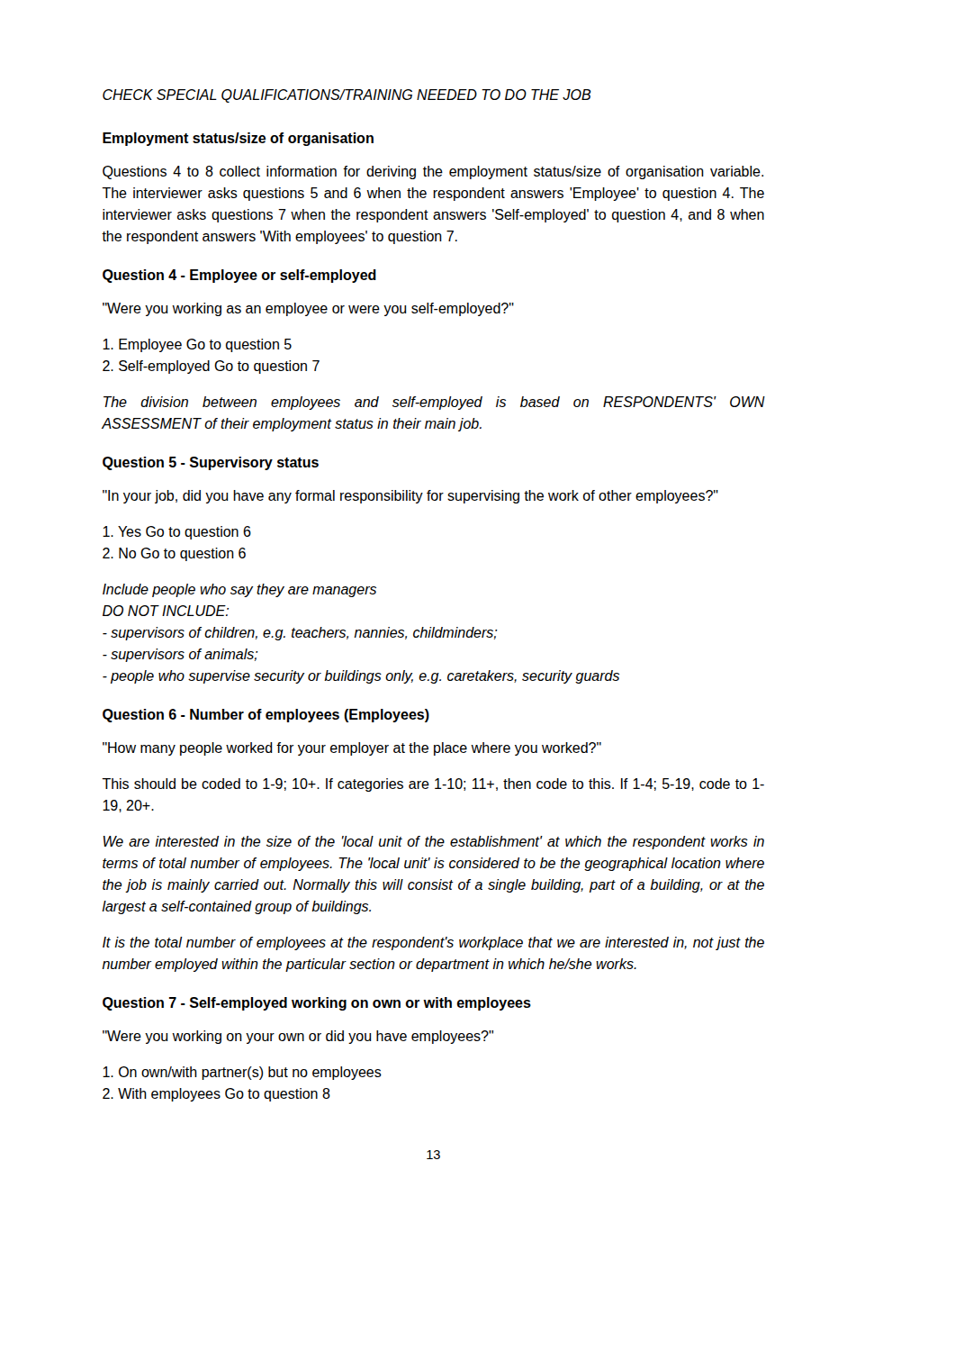CHECK SPECIAL QUALIFICATIONS/TRAINING NEEDED TO DO THE JOB
Employment status/size of organisation
Questions 4 to 8 collect information for deriving the employment status/size of organisation variable. The interviewer asks questions 5 and 6 when the respondent answers 'Employee' to question 4. The interviewer asks questions 7 when the respondent answers 'Self-employed' to question 4, and 8 when the respondent answers 'With employees' to question 7.
Question 4 - Employee or self-employed
"Were you working as an employee or were you self-employed?"
1. Employee Go to question 5
2. Self-employed Go to question 7
The division between employees and self-employed is based on RESPONDENTS' OWN ASSESSMENT of their employment status in their main job.
Question 5 - Supervisory status
"In your job, did you have any formal responsibility for supervising the work of other employees?"
1. Yes Go to question 6
2. No Go to question 6
Include people who say they are managers
DO NOT INCLUDE:
- supervisors of children, e.g. teachers, nannies, childminders;
- supervisors of animals;
- people who supervise security or buildings only, e.g. caretakers, security guards
Question 6 - Number of employees (Employees)
"How many people worked for your employer at the place where you worked?"
This should be coded to 1-9; 10+. If categories are 1-10; 11+, then code to this. If 1-4; 5-19, code to 1-19, 20+.
We are interested in the size of the 'local unit of the establishment' at which the respondent works in terms of total number of employees. The 'local unit' is considered to be the geographical location where the job is mainly carried out. Normally this will consist of a single building, part of a building, or at the largest a self-contained group of buildings.
It is the total number of employees at the respondent's workplace that we are interested in, not just the number employed within the particular section or department in which he/she works.
Question 7 - Self-employed working on own or with employees
"Were you working on your own or did you have employees?"
1. On own/with partner(s) but no employees
2. With employees Go to question 8
13